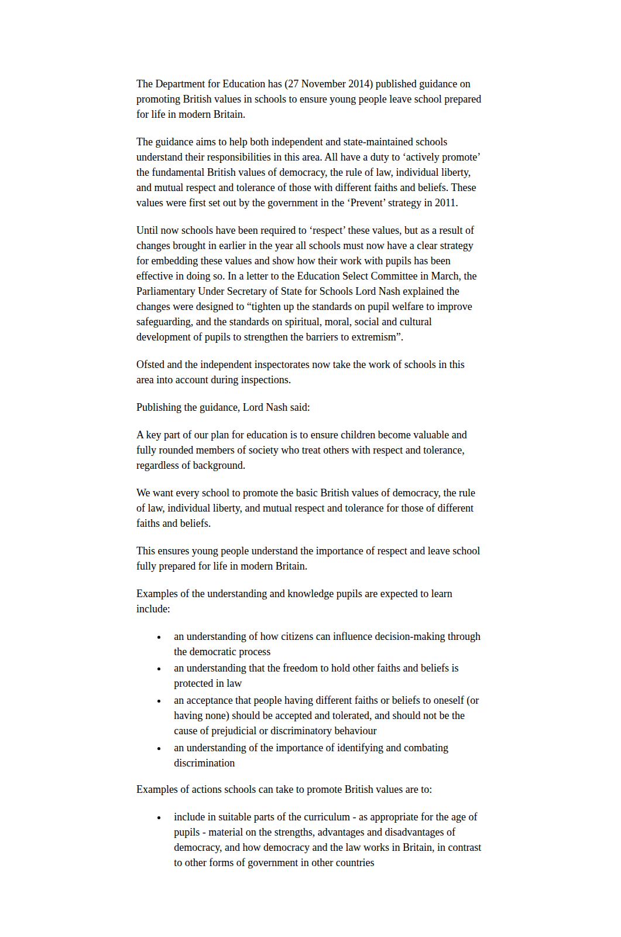The Department for Education has (27 November 2014) published guidance on promoting British values in schools to ensure young people leave school prepared for life in modern Britain.
The guidance aims to help both independent and state-maintained schools understand their responsibilities in this area. All have a duty to ‘actively promote’ the fundamental British values of democracy, the rule of law, individual liberty, and mutual respect and tolerance of those with different faiths and beliefs. These values were first set out by the government in the ‘Prevent’ strategy in 2011.
Until now schools have been required to ‘respect’ these values, but as a result of changes brought in earlier in the year all schools must now have a clear strategy for embedding these values and show how their work with pupils has been effective in doing so. In a letter to the Education Select Committee in March, the Parliamentary Under Secretary of State for Schools Lord Nash explained the changes were designed to “tighten up the standards on pupil welfare to improve safeguarding, and the standards on spiritual, moral, social and cultural development of pupils to strengthen the barriers to extremism”.
Ofsted and the independent inspectorates now take the work of schools in this area into account during inspections.
Publishing the guidance, Lord Nash said:
A key part of our plan for education is to ensure children become valuable and fully rounded members of society who treat others with respect and tolerance, regardless of background.
We want every school to promote the basic British values of democracy, the rule of law, individual liberty, and mutual respect and tolerance for those of different faiths and beliefs.
This ensures young people understand the importance of respect and leave school fully prepared for life in modern Britain.
Examples of the understanding and knowledge pupils are expected to learn include:
an understanding of how citizens can influence decision-making through the democratic process
an understanding that the freedom to hold other faiths and beliefs is protected in law
an acceptance that people having different faiths or beliefs to oneself (or having none) should be accepted and tolerated, and should not be the cause of prejudicial or discriminatory behaviour
an understanding of the importance of identifying and combating discrimination
Examples of actions schools can take to promote British values are to:
include in suitable parts of the curriculum - as appropriate for the age of pupils - material on the strengths, advantages and disadvantages of democracy, and how democracy and the law works in Britain, in contrast to other forms of government in other countries